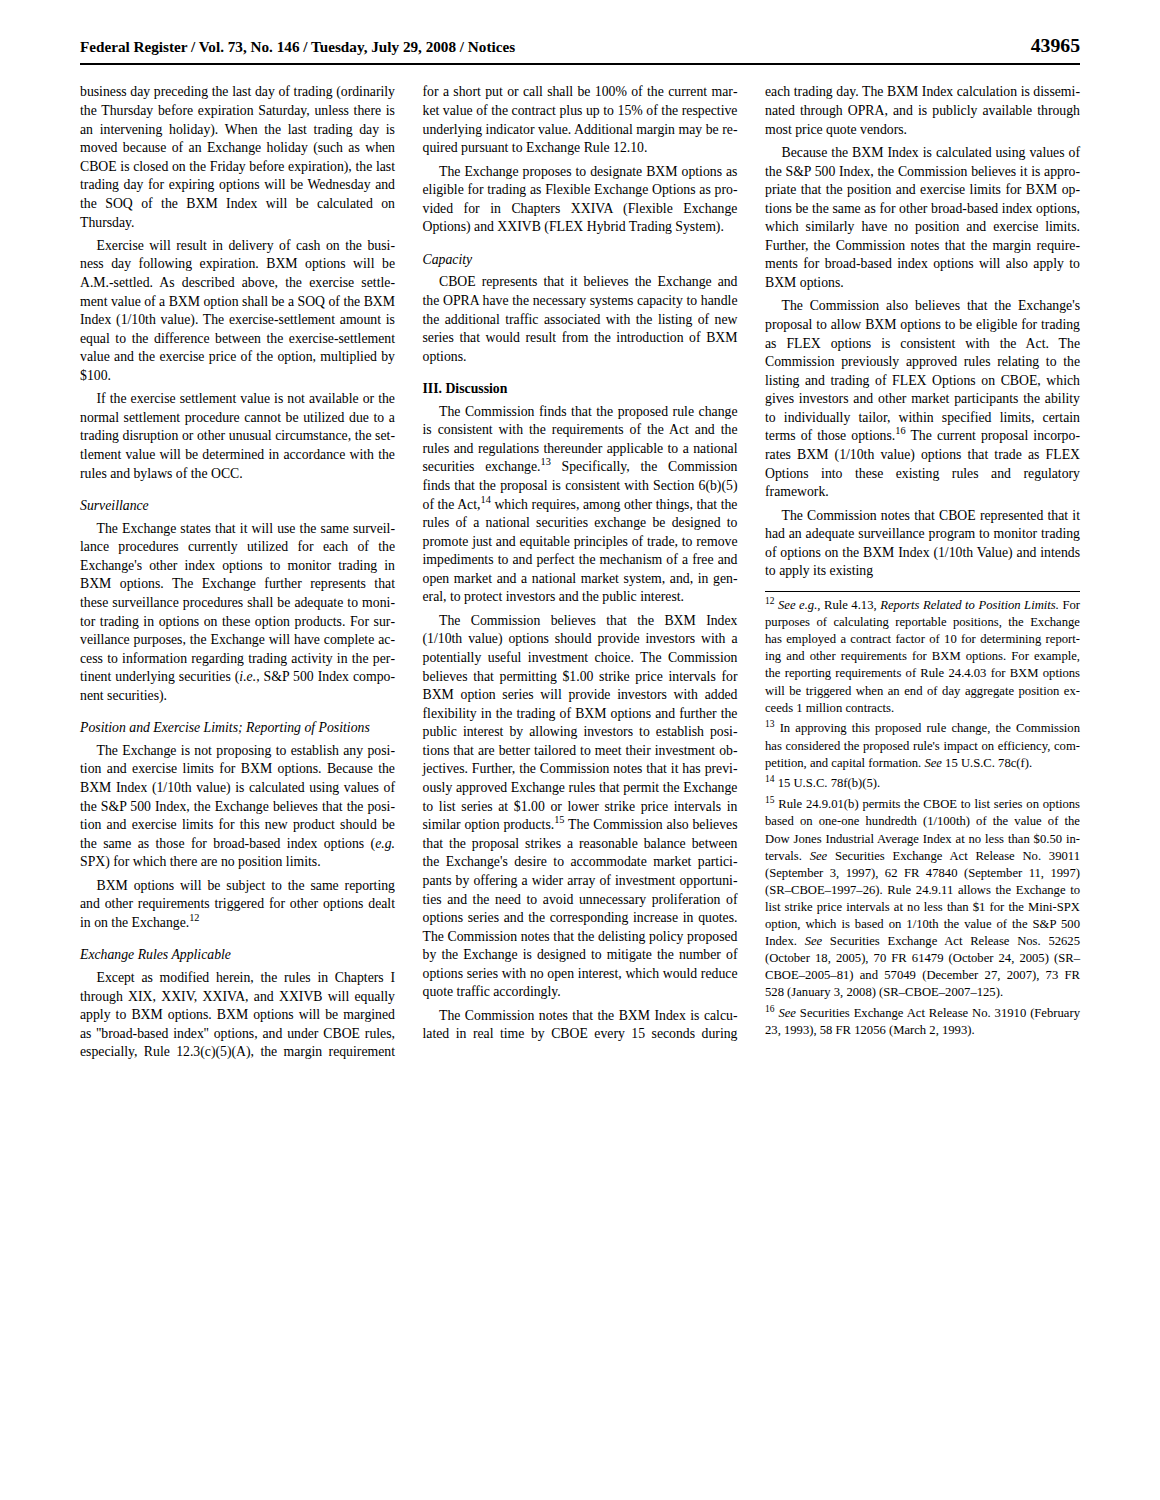Federal Register / Vol. 73, No. 146 / Tuesday, July 29, 2008 / Notices
43965
business day preceding the last day of trading (ordinarily the Thursday before expiration Saturday, unless there is an intervening holiday). When the last trading day is moved because of an Exchange holiday (such as when CBOE is closed on the Friday before expiration), the last trading day for expiring options will be Wednesday and the SOQ of the BXM Index will be calculated on Thursday.
Exercise will result in delivery of cash on the business day following expiration. BXM options will be A.M.-settled. As described above, the exercise settlement value of a BXM option shall be a SOQ of the BXM Index (1/10th value). The exercise-settlement amount is equal to the difference between the exercise-settlement value and the exercise price of the option, multiplied by $100.
If the exercise settlement value is not available or the normal settlement procedure cannot be utilized due to a trading disruption or other unusual circumstance, the settlement value will be determined in accordance with the rules and bylaws of the OCC.
Surveillance
The Exchange states that it will use the same surveillance procedures currently utilized for each of the Exchange's other index options to monitor trading in BXM options. The Exchange further represents that these surveillance procedures shall be adequate to monitor trading in options on these option products. For surveillance purposes, the Exchange will have complete access to information regarding trading activity in the pertinent underlying securities (i.e., S&P 500 Index component securities).
Position and Exercise Limits; Reporting of Positions
The Exchange is not proposing to establish any position and exercise limits for BXM options. Because the BXM Index (1/10th value) is calculated using values of the S&P 500 Index, the Exchange believes that the position and exercise limits for this new product should be the same as those for broad-based index options (e.g. SPX) for which there are no position limits.
BXM options will be subject to the same reporting and other requirements triggered for other options dealt in on the Exchange.12
Exchange Rules Applicable
Except as modified herein, the rules in Chapters I through XIX, XXIV, XXIVA, and XXIVB will equally apply to BXM options. BXM options will be margined as ''broad-based index'' options, and under CBOE rules, especially, Rule 12.3(c)(5)(A), the margin requirement for a short put or call shall be 100% of the current market value of the contract plus up to 15% of the respective underlying indicator value. Additional margin may be required pursuant to Exchange Rule 12.10.
The Exchange proposes to designate BXM options as eligible for trading as Flexible Exchange Options as provided for in Chapters XXIVA (Flexible Exchange Options) and XXIVB (FLEX Hybrid Trading System).
Capacity
CBOE represents that it believes the Exchange and the OPRA have the necessary systems capacity to handle the additional traffic associated with the listing of new series that would result from the introduction of BXM options.
III. Discussion
The Commission finds that the proposed rule change is consistent with the requirements of the Act and the rules and regulations thereunder applicable to a national securities exchange.13 Specifically, the Commission finds that the proposal is consistent with Section 6(b)(5) of the Act,14 which requires, among other things, that the rules of a national securities exchange be designed to promote just and equitable principles of trade, to remove impediments to and perfect the mechanism of a free and open market and a national market system, and, in general, to protect investors and the public interest.
The Commission believes that the BXM Index (1/10th value) options should provide investors with a potentially useful investment choice. The Commission believes that permitting $1.00 strike price intervals for BXM option series will provide investors with added flexibility in the trading of BXM options and further the public interest by allowing investors to establish positions that are better tailored to meet their investment objectives. Further, the Commission notes that it has previously approved Exchange rules that permit the Exchange to list series at $1.00 or lower strike price intervals in similar option products.15 The Commission also believes that the proposal strikes a reasonable balance between the Exchange's desire to accommodate market participants by offering a wider array of investment opportunities and the need to avoid unnecessary proliferation of options series and the corresponding increase in quotes. The Commission notes that the delisting policy proposed by the Exchange is designed to mitigate the number of options series with no open interest, which would reduce quote traffic accordingly.
The Commission notes that the BXM Index is calculated in real time by CBOE every 15 seconds during each trading day. The BXM Index calculation is disseminated through OPRA, and is publicly available through most price quote vendors.
Because the BXM Index is calculated using values of the S&P 500 Index, the Commission believes it is appropriate that the position and exercise limits for BXM options be the same as for other broad-based index options, which similarly have no position and exercise limits. Further, the Commission notes that the margin requirements for broad-based index options will also apply to BXM options.
The Commission also believes that the Exchange's proposal to allow BXM options to be eligible for trading as FLEX options is consistent with the Act. The Commission previously approved rules relating to the listing and trading of FLEX Options on CBOE, which gives investors and other market participants the ability to individually tailor, within specified limits, certain terms of those options.16 The current proposal incorporates BXM (1/10th value) options that trade as FLEX Options into these existing rules and regulatory framework.
The Commission notes that CBOE represented that it had an adequate surveillance program to monitor trading of options on the BXM Index (1/10th Value) and intends to apply its existing
12 See e.g., Rule 4.13, Reports Related to Position Limits. For purposes of calculating reportable positions, the Exchange has employed a contract factor of 10 for determining reporting and other requirements for BXM options. For example, the reporting requirements of Rule 24.4.03 for BXM options will be triggered when an end of day aggregate position exceeds 1 million contracts.
13 In approving this proposed rule change, the Commission has considered the proposed rule's impact on efficiency, competition, and capital formation. See 15 U.S.C. 78c(f).
14 15 U.S.C. 78f(b)(5).
15 Rule 24.9.01(b) permits the CBOE to list series on options based on one-one hundredth (1/100th) of the value of the Dow Jones Industrial Average Index at no less than $0.50 intervals. See Securities Exchange Act Release No. 39011 (September 3, 1997), 62 FR 47840 (September 11, 1997) (SR–CBOE–1997–26). Rule 24.9.11 allows the Exchange to list strike price intervals at no less than $1 for the Mini-SPX option, which is based on 1/10th the value of the S&P 500 Index. See Securities Exchange Act Release Nos. 52625 (October 18, 2005), 70 FR 61479 (October 24, 2005) (SR–CBOE–2005–81) and 57049 (December 27, 2007), 73 FR 528 (January 3, 2008) (SR–CBOE–2007–125).
16 See Securities Exchange Act Release No. 31910 (February 23, 1993), 58 FR 12056 (March 2, 1993).